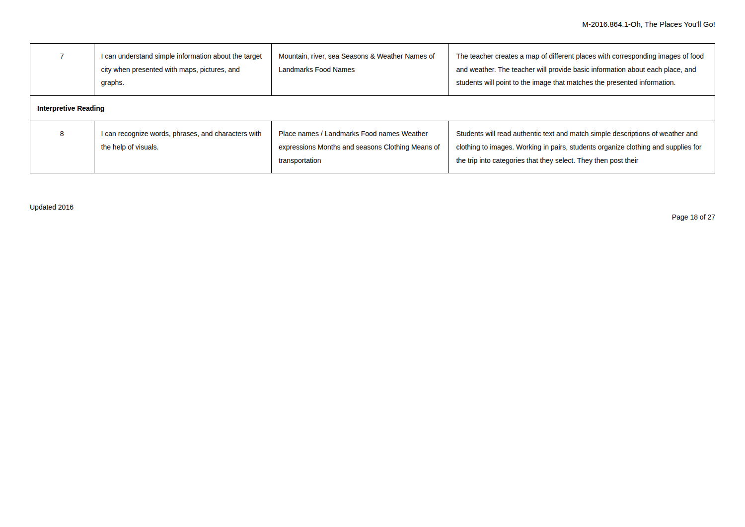M-2016.864.1-Oh, The Places You'll Go!
| 7 | I can understand simple information about the target city when presented with maps, pictures, and graphs. | Mountain, river, sea Seasons & Weather Names of Landmarks Food Names | The teacher creates a map of different places with corresponding images of food and weather. The teacher will provide basic information about each place, and students will point to the image that matches the presented information. |
| Interpretive Reading |
| 8 | I can recognize words, phrases, and characters with the help of visuals. | Place names / Landmarks Food names Weather expressions Months and seasons Clothing Means of transportation | Students will read authentic text and match simple descriptions of weather and clothing to images. Working in pairs, students organize clothing and supplies for the trip into categories that they select. They then post their |
Updated 2016 Page 18 of 27